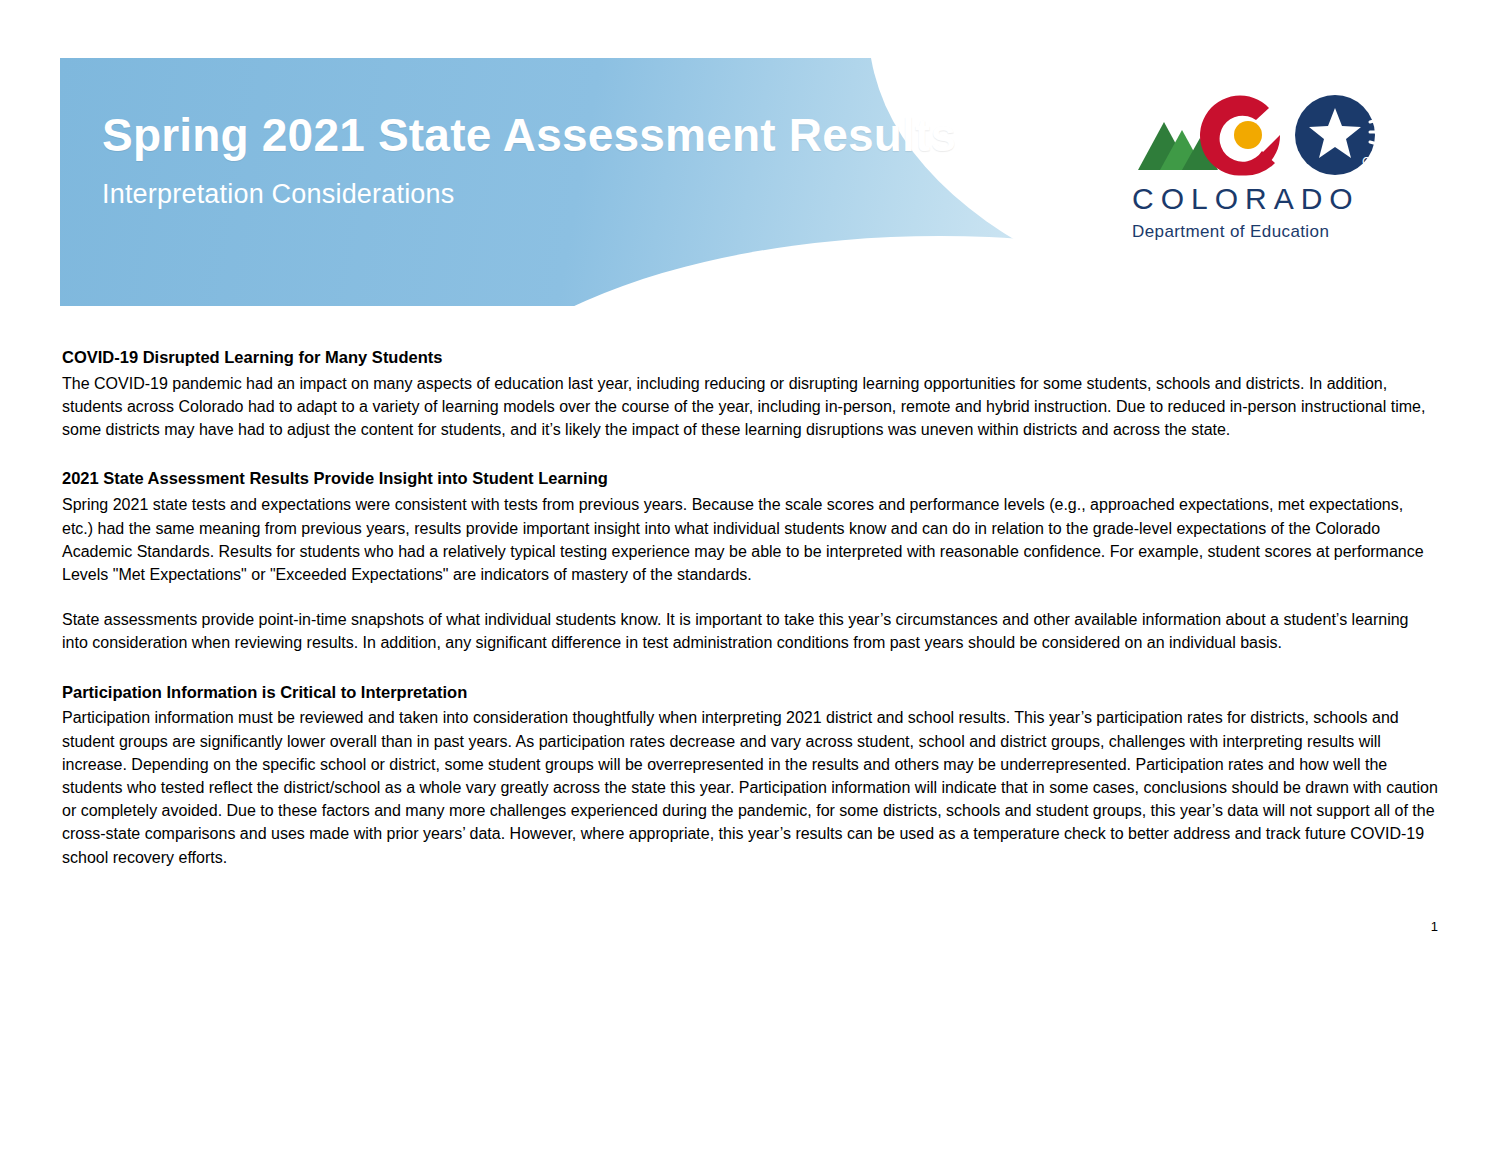Spring 2021 State Assessment Results
Interpretation Considerations
CDE
COLORADO
Department of Education
COVID-19 Disrupted Learning for Many Students
The COVID-19 pandemic had an impact on many aspects of education last year, including reducing or disrupting learning opportunities for some students, schools and districts. In addition, students across Colorado had to adapt to a variety of learning models over the course of the year, including in-person, remote and hybrid instruction. Due to reduced in-person instructional time, some districts may have had to adjust the content for students, and it’s likely the impact of these learning disruptions was uneven within districts and across the state.
2021 State Assessment Results Provide Insight into Student Learning
Spring 2021 state tests and expectations were consistent with tests from previous years. Because the scale scores and performance levels (e.g., approached expectations, met expectations, etc.) had the same meaning from previous years, results provide important insight into what individual students know and can do in relation to the grade-level expectations of the Colorado Academic Standards. Results for students who had a relatively typical testing experience may be able to be interpreted with reasonable confidence. For example, student scores at performance Levels "Met Expectations" or "Exceeded Expectations" are indicators of mastery of the standards.
State assessments provide point-in-time snapshots of what individual students know. It is important to take this year’s circumstances and other available information about a student’s learning into consideration when reviewing results. In addition, any significant difference in test administration conditions from past years should be considered on an individual basis.
Participation Information is Critical to Interpretation
Participation information must be reviewed and taken into consideration thoughtfully when interpreting 2021 district and school results. This year’s participation rates for districts, schools and student groups are significantly lower overall than in past years. As participation rates decrease and vary across student, school and district groups, challenges with interpreting results will increase. Depending on the specific school or district, some student groups will be overrepresented in the results and others may be underrepresented. Participation rates and how well the students who tested reflect the district/school as a whole vary greatly across the state this year. Participation information will indicate that in some cases, conclusions should be drawn with caution or completely avoided. Due to these factors and many more challenges experienced during the pandemic, for some districts, schools and student groups, this year’s data will not support all of the cross-state comparisons and uses made with prior years’ data. However, where appropriate, this year’s results can be used as a temperature check to better address and track future COVID-19 school recovery efforts.
1